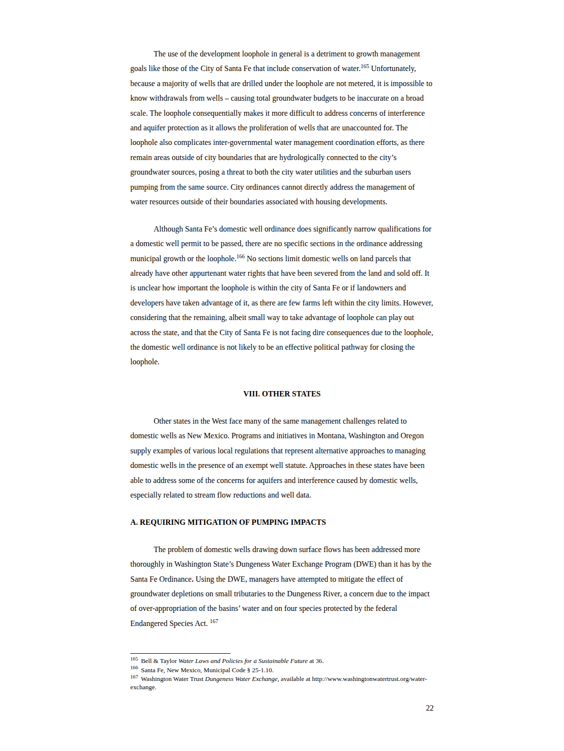The use of the development loophole in general is a detriment to growth management goals like those of the City of Santa Fe that include conservation of water.165 Unfortunately, because a majority of wells that are drilled under the loophole are not metered, it is impossible to know withdrawals from wells – causing total groundwater budgets to be inaccurate on a broad scale. The loophole consequentially makes it more difficult to address concerns of interference and aquifer protection as it allows the proliferation of wells that are unaccounted for. The loophole also complicates inter-governmental water management coordination efforts, as there remain areas outside of city boundaries that are hydrologically connected to the city’s groundwater sources, posing a threat to both the city water utilities and the suburban users pumping from the same source. City ordinances cannot directly address the management of water resources outside of their boundaries associated with housing developments.
Although Santa Fe’s domestic well ordinance does significantly narrow qualifications for a domestic well permit to be passed, there are no specific sections in the ordinance addressing municipal growth or the loophole.166 No sections limit domestic wells on land parcels that already have other appurtenant water rights that have been severed from the land and sold off. It is unclear how important the loophole is within the city of Santa Fe or if landowners and developers have taken advantage of it, as there are few farms left within the city limits. However, considering that the remaining, albeit small way to take advantage of loophole can play out across the state, and that the City of Santa Fe is not facing dire consequences due to the loophole, the domestic well ordinance is not likely to be an effective political pathway for closing the loophole.
VIII. Other States
Other states in the West face many of the same management challenges related to domestic wells as New Mexico. Programs and initiatives in Montana, Washington and Oregon supply examples of various local regulations that represent alternative approaches to managing domestic wells in the presence of an exempt well statute. Approaches in these states have been able to address some of the concerns for aquifers and interference caused by domestic wells, especially related to stream flow reductions and well data.
A. Requiring Mitigation of Pumping Impacts
The problem of domestic wells drawing down surface flows has been addressed more thoroughly in Washington State’s Dungeness Water Exchange Program (DWE) than it has by the Santa Fe Ordinance. Using the DWE, managers have attempted to mitigate the effect of groundwater depletions on small tributaries to the Dungeness River, a concern due to the impact of over-appropriation of the basins’ water and on four species protected by the federal Endangered Species Act. 167
165 Bell & Taylor Water Laws and Policies for a Sustainable Future at 36.
166 Santa Fe, New Mexico, Municipal Code § 25-1.10.
167 Washington Water Trust Dungeness Water Exchange, available at http://www.washingtonwatertrust.org/water-exchange.
22